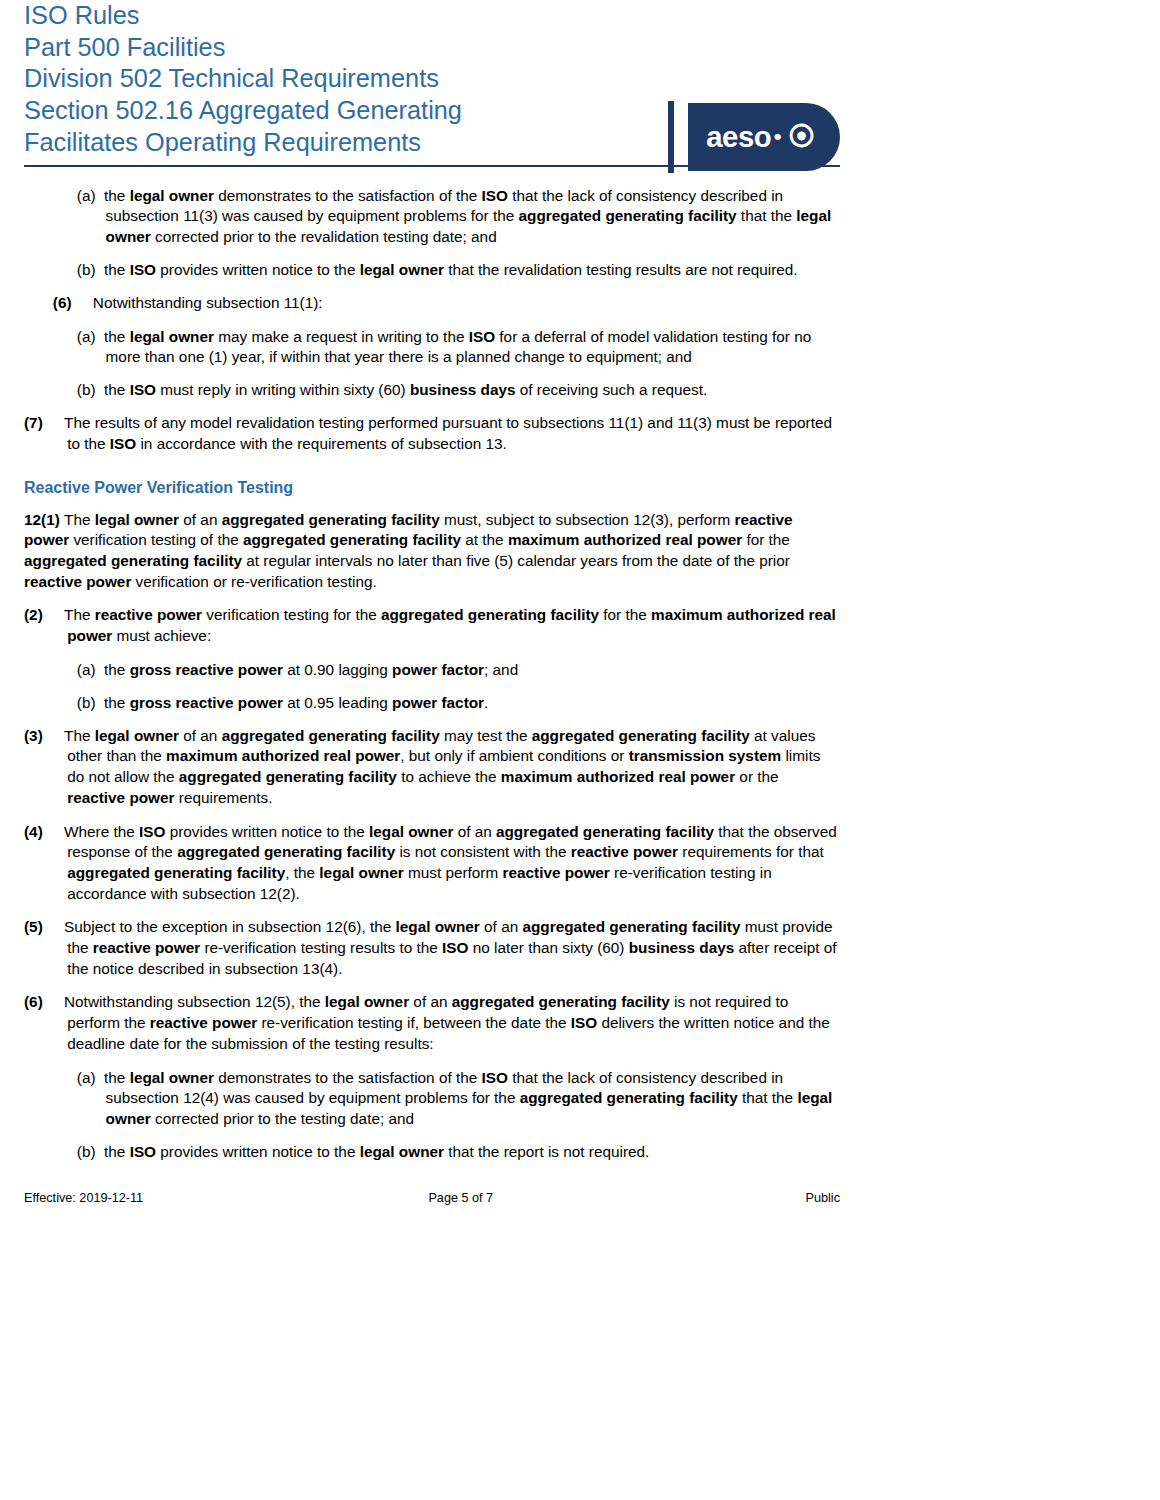ISO Rules
Part 500 Facilities
Division 502 Technical Requirements
Section 502.16 Aggregated Generating
Facilitates Operating Requirements
aeso●⦿
(a) the legal owner demonstrates to the satisfaction of the ISO that the lack of consistency described in subsection 11(3) was caused by equipment problems for the aggregated generating facility that the legal owner corrected prior to the revalidation testing date; and
(b) the ISO provides written notice to the legal owner that the revalidation testing results are not required.
(6) Notwithstanding subsection 11(1):
(a) the legal owner may make a request in writing to the ISO for a deferral of model validation testing for no more than one (1) year, if within that year there is a planned change to equipment; and
(b) the ISO must reply in writing within sixty (60) business days of receiving such a request.
(7) The results of any model revalidation testing performed pursuant to subsections 11(1) and 11(3) must be reported to the ISO in accordance with the requirements of subsection 13.
Reactive Power Verification Testing
12(1) The legal owner of an aggregated generating facility must, subject to subsection 12(3), perform reactive power verification testing of the aggregated generating facility at the maximum authorized real power for the aggregated generating facility at regular intervals no later than five (5) calendar years from the date of the prior reactive power verification or re-verification testing.
(2) The reactive power verification testing for the aggregated generating facility for the maximum authorized real power must achieve:
(a) the gross reactive power at 0.90 lagging power factor; and
(b) the gross reactive power at 0.95 leading power factor.
(3) The legal owner of an aggregated generating facility may test the aggregated generating facility at values other than the maximum authorized real power, but only if ambient conditions or transmission system limits do not allow the aggregated generating facility to achieve the maximum authorized real power or the reactive power requirements.
(4) Where the ISO provides written notice to the legal owner of an aggregated generating facility that the observed response of the aggregated generating facility is not consistent with the reactive power requirements for that aggregated generating facility, the legal owner must perform reactive power re-verification testing in accordance with subsection 12(2).
(5) Subject to the exception in subsection 12(6), the legal owner of an aggregated generating facility must provide the reactive power re-verification testing results to the ISO no later than sixty (60) business days after receipt of the notice described in subsection 13(4).
(6) Notwithstanding subsection 12(5), the legal owner of an aggregated generating facility is not required to perform the reactive power re-verification testing if, between the date the ISO delivers the written notice and the deadline date for the submission of the testing results:
(a) the legal owner demonstrates to the satisfaction of the ISO that the lack of consistency described in subsection 12(4) was caused by equipment problems for the aggregated generating facility that the legal owner corrected prior to the testing date; and
(b) the ISO provides written notice to the legal owner that the report is not required.
Effective: 2019-12-11
Page 5 of 7
Public